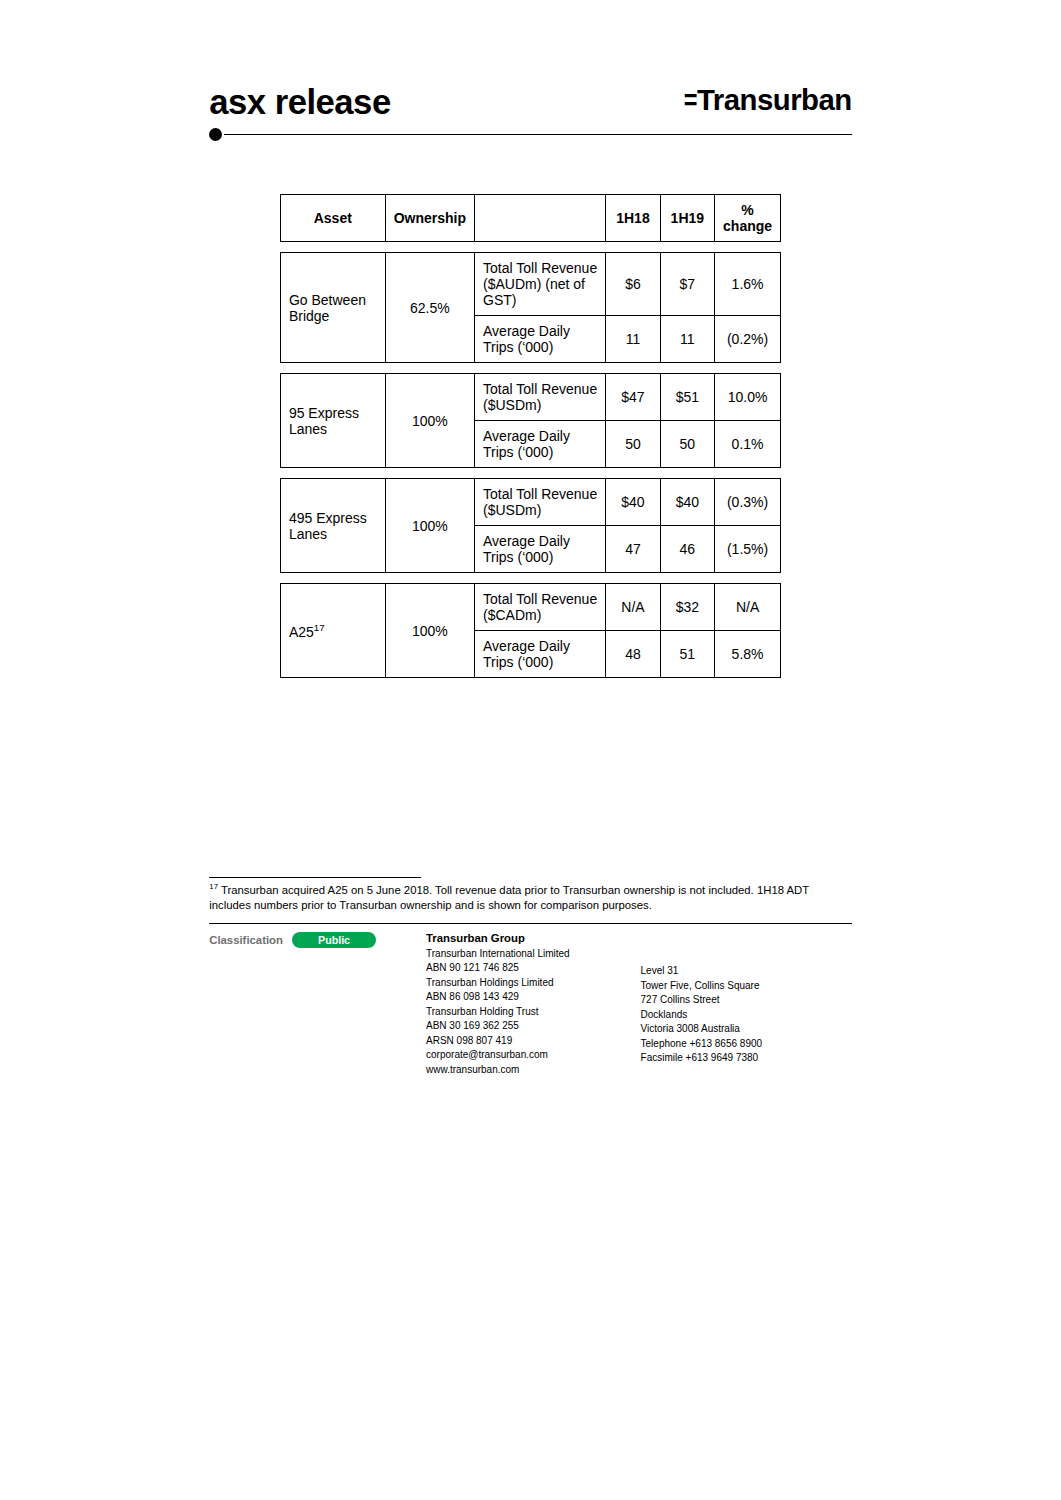asx release
=Transurban
| Asset | Ownership | | 1H18 | 1H19 | % change |
| --- | --- | --- | --- | --- | --- |
| Go Between Bridge | 62.5% | Total Toll Revenue ($AUDm) (net of GST) | $6 | $7 | 1.6% |
| Average Daily Trips (‘000) | 11 | 11 | (0.2%) |
| 95 Express Lanes | 100% | Total Toll Revenue ($USDm) | $47 | $51 | 10.0% |
| Average Daily Trips (‘000) | 50 | 50 | 0.1% |
| 495 Express Lanes | 100% | Total Toll Revenue ($USDm) | $40 | $40 | (0.3%) |
| Average Daily Trips (‘000) | 47 | 46 | (1.5%) |
| A25 17 | 100% | Total Toll Revenue ($CADm) | N/A | $32 | N/A |
| Average Daily Trips (‘000) | 48 | 51 | 5.8% |
17 Transurban acquired A25 on 5 June 2018. Toll revenue data prior to Transurban ownership is not included. 1H18 ADT includes numbers prior to Transurban ownership and is shown for comparison purposes.
Classification Public
Transurban Group
Transurban International Limited
ABN 90 121 746 825
Transurban Holdings Limited
ABN 86 098 143 429
Transurban Holding Trust
ABN 30 169 362 255
ARSN 098 807 419
corporate@transurban.com
www.transurban.com
Level 31
Tower Five, Collins Square
727 Collins Street
Docklands
Victoria 3008 Australia
Telephone +613 8656 8900
Facsimile +613 9649 7380